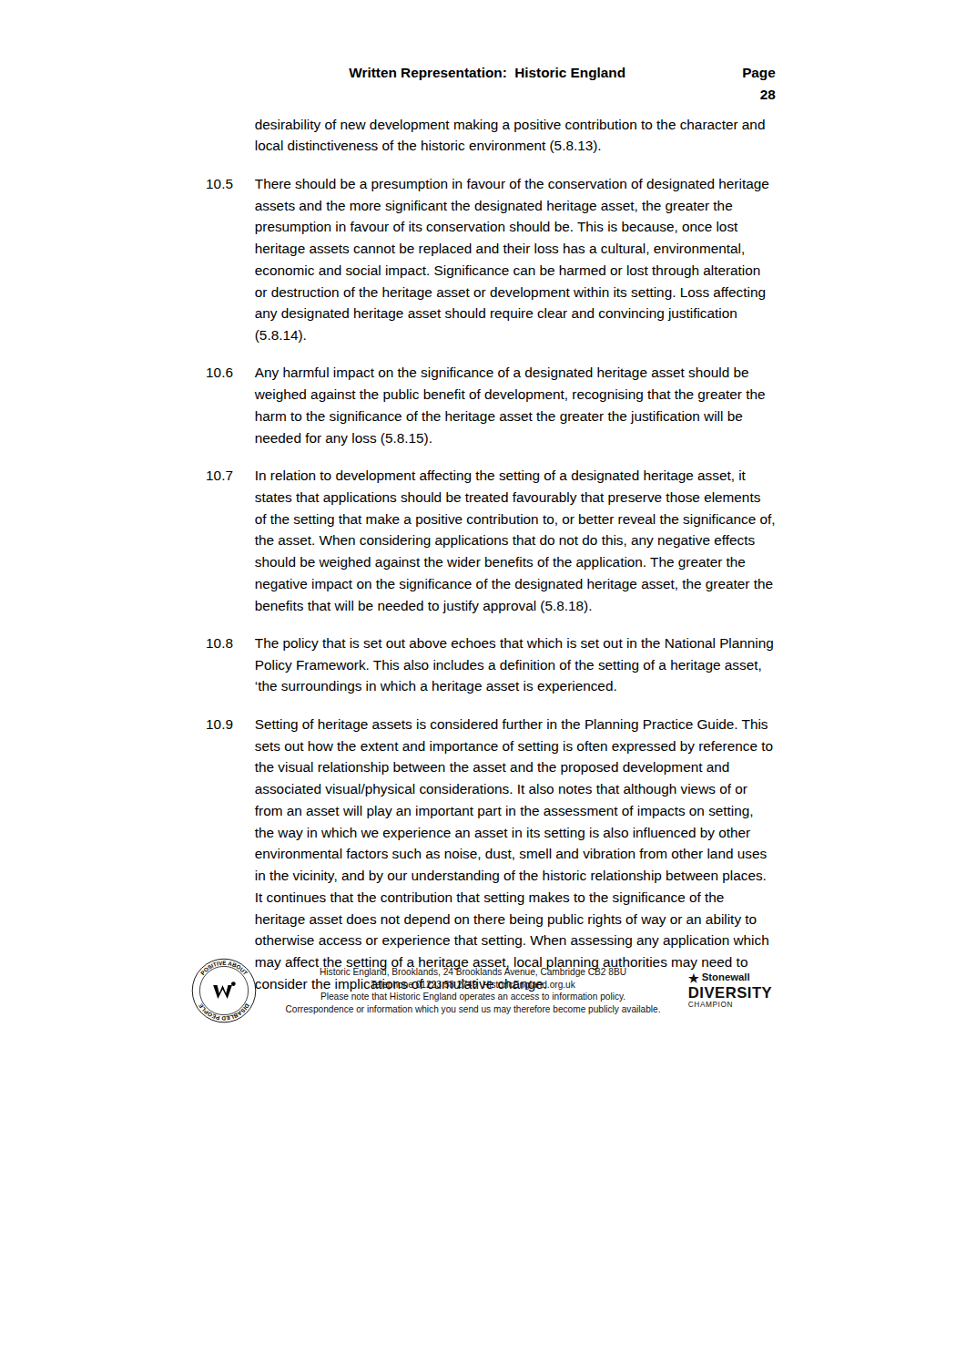Written Representation: Historic England
Page 28
desirability of new development making a positive contribution to the character and local distinctiveness of the historic environment (5.8.13).
10.5
There should be a presumption in favour of the conservation of designated heritage assets and the more significant the designated heritage asset, the greater the presumption in favour of its conservation should be. This is because, once lost heritage assets cannot be replaced and their loss has a cultural, environmental, economic and social impact. Significance can be harmed or lost through alteration or destruction of the heritage asset or development within its setting. Loss affecting any designated heritage asset should require clear and convincing justification (5.8.14).
10.6
Any harmful impact on the significance of a designated heritage asset should be weighed against the public benefit of development, recognising that the greater the harm to the significance of the heritage asset the greater the justification will be needed for any loss (5.8.15).
10.7
In relation to development affecting the setting of a designated heritage asset, it states that applications should be treated favourably that preserve those elements of the setting that make a positive contribution to, or better reveal the significance of, the asset. When considering applications that do not do this, any negative effects should be weighed against the wider benefits of the application. The greater the negative impact on the significance of the designated heritage asset, the greater the benefits that will be needed to justify approval (5.8.18).
10.8
The policy that is set out above echoes that which is set out in the National Planning Policy Framework. This also includes a definition of the setting of a heritage asset, ‘the surroundings in which a heritage asset is experienced.
10.9
Setting of heritage assets is considered further in the Planning Practice Guide. This sets out how the extent and importance of setting is often expressed by reference to the visual relationship between the asset and the proposed development and associated visual/physical considerations. It also notes that although views of or from an asset will play an important part in the assessment of impacts on setting, the way in which we experience an asset in its setting is also influenced by other environmental factors such as noise, dust, smell and vibration from other land uses in the vicinity, and by our understanding of the historic relationship between places. It continues that the contribution that setting makes to the significance of the heritage asset does not depend on there being public rights of way or an ability to otherwise access or experience that setting. When assessing any application which may affect the setting of a heritage asset, local planning authorities may need to consider the implications of cumulative change.
POSITIVE ABOUT DISABLED PEOPLE
Historic England, Brooklands, 24 Brooklands Avenue, Cambridge CB2 8BU Telephone 01223 58 2749 HistoricEngland.org.uk Please note that Historic England operates an access to information policy. Correspondence or information which you send us may therefore become publicly available.
★Stonewall
DIVERSITY
CHAMPION